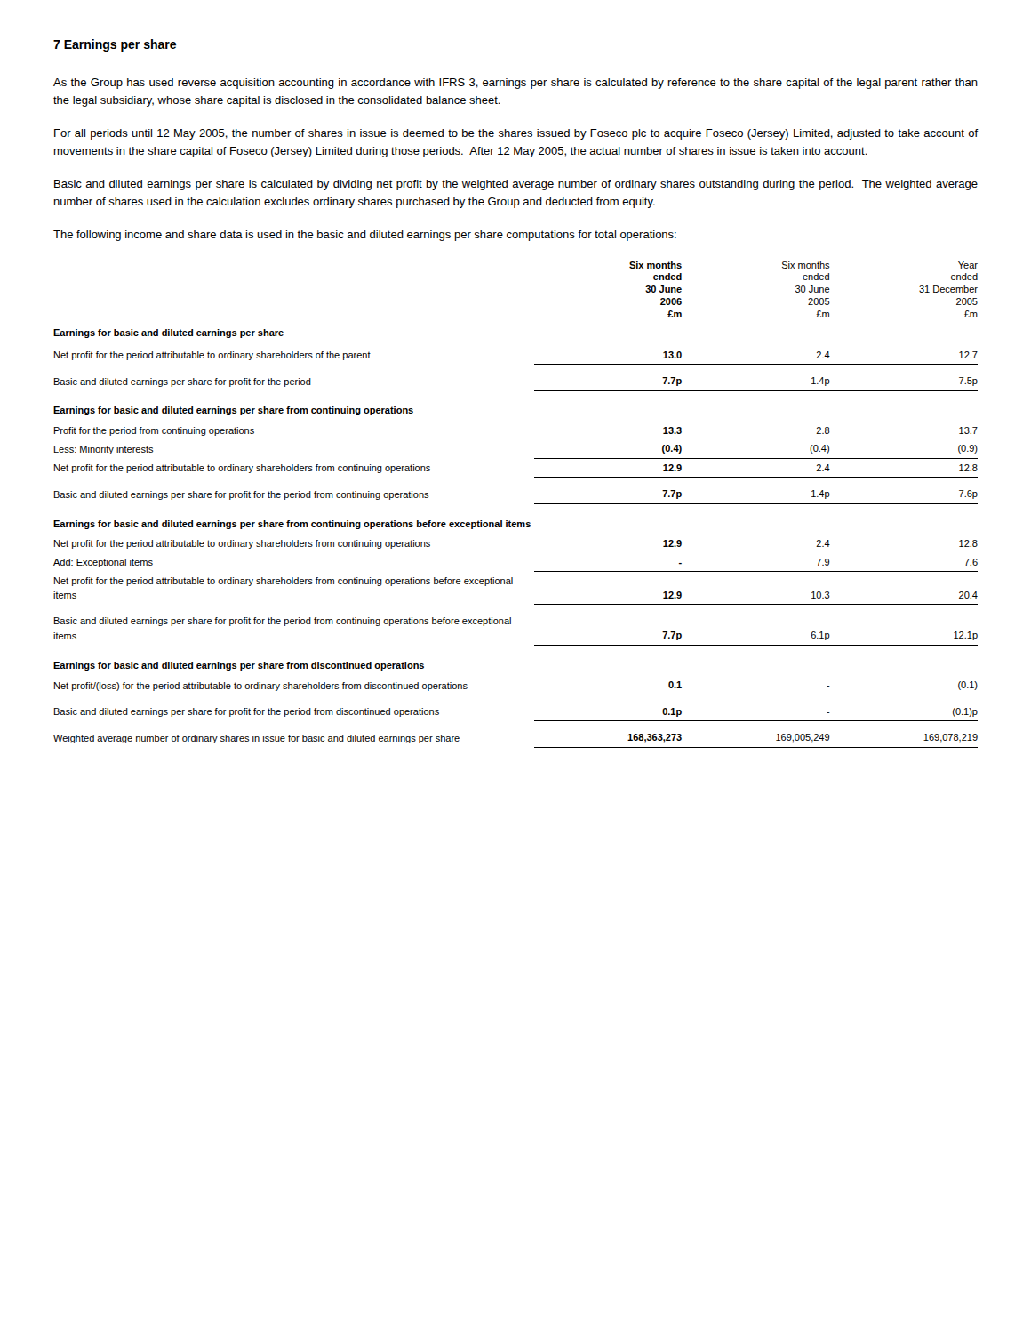7 Earnings per share
As the Group has used reverse acquisition accounting in accordance with IFRS 3, earnings per share is calculated by reference to the share capital of the legal parent rather than the legal subsidiary, whose share capital is disclosed in the consolidated balance sheet.
For all periods until 12 May 2005, the number of shares in issue is deemed to be the shares issued by Foseco plc to acquire Foseco (Jersey) Limited, adjusted to take account of movements in the share capital of Foseco (Jersey) Limited during those periods. After 12 May 2005, the actual number of shares in issue is taken into account.
Basic and diluted earnings per share is calculated by dividing net profit by the weighted average number of ordinary shares outstanding during the period. The weighted average number of shares used in the calculation excludes ordinary shares purchased by the Group and deducted from equity.
The following income and share data is used in the basic and diluted earnings per share computations for total operations:
| | Six months ended 30 June 2006 £m | Six months ended 30 June 2005 £m | Year ended 31 December 2005 £m |
| --- | --- | --- | --- |
| Earnings for basic and diluted earnings per share | | | |
| Net profit for the period attributable to ordinary shareholders of the parent | 13.0 | 2.4 | 12.7 |
| Basic and diluted earnings per share for profit for the period | 7.7p | 1.4p | 7.5p |
| Earnings for basic and diluted earnings per share from continuing operations | | | |
| Profit for the period from continuing operations | 13.3 | 2.8 | 13.7 |
| Less: Minority interests | (0.4) | (0.4) | (0.9) |
| Net profit for the period attributable to ordinary shareholders from continuing operations | 12.9 | 2.4 | 12.8 |
| Basic and diluted earnings per share for profit for the period from continuing operations | 7.7p | 1.4p | 7.6p |
| Earnings for basic and diluted earnings per share from continuing operations before exceptional items |
| Net profit for the period attributable to ordinary shareholders from continuing operations | 12.9 | 2.4 | 12.8 |
| Add: Exceptional items | - | 7.9 | 7.6 |
| Net profit for the period attributable to ordinary shareholders from continuing operations before exceptional items | 12.9 | 10.3 | 20.4 |
| Basic and diluted earnings per share for profit for the period from continuing operations before exceptional items | 7.7p | 6.1p | 12.1p |
| Earnings for basic and diluted earnings per share from discontinued operations |
| Net profit/(loss) for the period attributable to ordinary shareholders from discontinued operations | 0.1 | - | (0.1) |
| Basic and diluted earnings per share for profit for the period from discontinued operations | 0.1p | - | (0.1)p |
| Weighted average number of ordinary shares in issue for basic and diluted earnings per share | 168,363,273 | 169,005,249 | 169,078,219 |